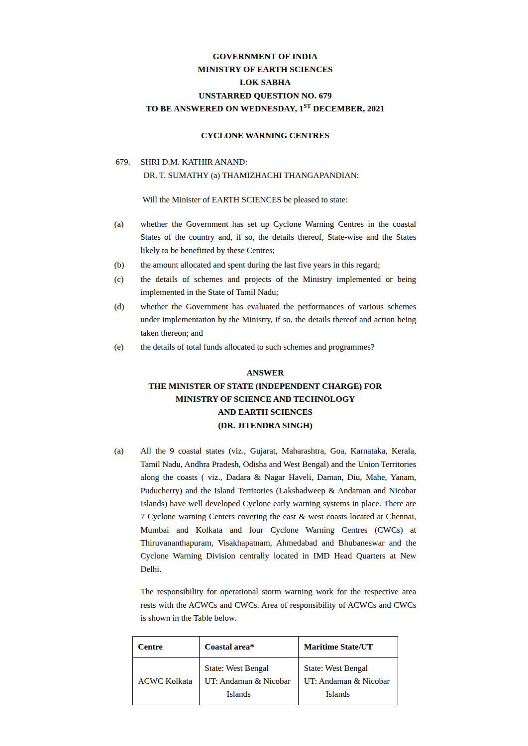Government of India
Ministry of Earth Sciences
Lok Sabha
Unstarred Question No. 679
To be answered on Wednesday, 1st December, 2021
Cyclone Warning Centres
679.
SHRI D.M. KATHIR ANAND:
DR. T. SUMATHY (a) THAMIZHACHI THANGAPANDIAN:
Will the Minister of EARTH SCIENCES be pleased to state:
(a)
whether the Government has set up Cyclone Warning Centres in the coastal States of the country and, if so, the details thereof, State-wise and the States likely to be benefitted by these Centres;
(b)
the amount allocated and spent during the last five years in this regard;
(c)
the details of schemes and projects of the Ministry implemented or being implemented in the State of Tamil Nadu;
(d)
whether the Government has evaluated the performances of various schemes under implementation by the Ministry, if so, the details thereof and action being taken thereon; and
(e)
the details of total funds allocated to such schemes and programmes?
Answer
The Minister of State (Independent Charge) for
Ministry of Science and Technology
and Earth Sciences
(Dr. Jitendra Singh)
(a)
All the 9 coastal states (viz., Gujarat, Maharashtra, Goa, Karnataka, Kerala, Tamil Nadu, Andhra Pradesh, Odisha and West Bengal) and the Union Territories along the coasts ( viz., Dadara & Nagar Haveli, Daman, Diu, Mahe, Yanam, Puducherry) and the Island Territories (Lakshadweep & Andaman and Nicobar Islands) have well developed Cyclone early warning systems in place. There are 7 Cyclone warning Centers covering the east & west coasts located at Chennai, Mumbai and Kolkata and four Cyclone Warning Centres (CWCs) at Thiruvananthapuram, Visakhapatnam, Ahmedabad and Bhubaneswar and the Cyclone Warning Division centrally located in IMD Head Quarters at New Delhi.
The responsibility for operational storm warning work for the respective area rests with the ACWCs and CWCs. Area of responsibility of ACWCs and CWCs is shown in the Table below.
| Centre | Coastal area* | Maritime State/UT |
| --- | --- | --- |
| ACWC Kolkata | State: West Bengal UT: Andaman & Nicobar Islands | State: West Bengal UT: Andaman & Nicobar Islands |